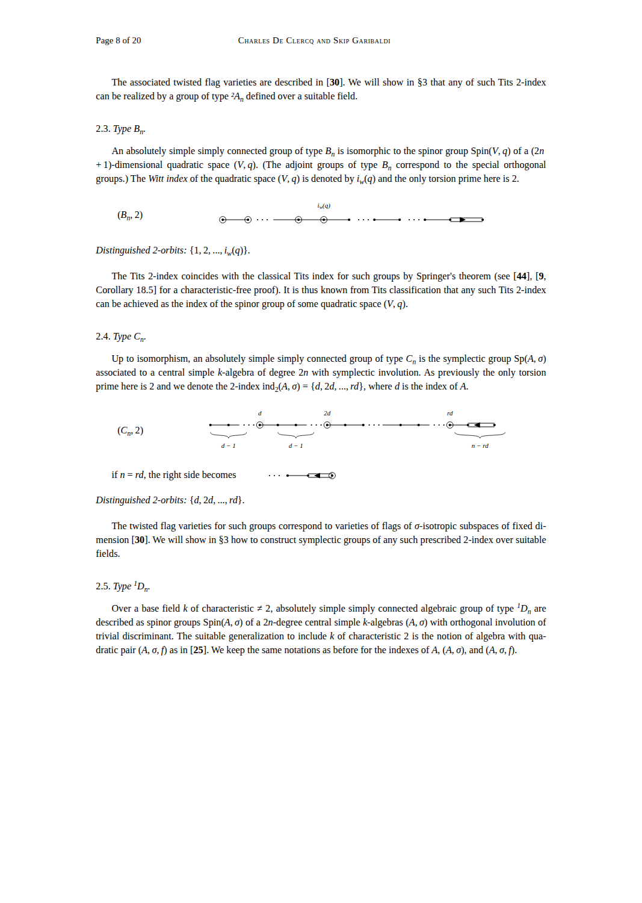Page 8 of 20
Charles De Clercq and Skip Garibaldi
The associated twisted flag varieties are described in [30]. We will show in §3 that any of such Tits 2-index can be realized by a group of type ²An defined over a suitable field.
2.3. Type Bn.
An absolutely simple simply connected group of type Bn is isomorphic to the spinor group Spin(V, q) of a (2n + 1)-dimensional quadratic space (V, q). (The adjoint groups of type Bn correspond to the special orthogonal groups.) The Witt index of the quadratic space (V, q) is denoted by iw(q) and the only torsion prime here is 2.
(Bn, 2)
iw(q)
Distinguished 2-orbits: {1, 2, ..., iw(q)}.
The Tits 2-index coincides with the classical Tits index for such groups by Springer's theorem (see [44], [9, Corollary 18.5] for a characteristic-free proof). It is thus known from Tits classification that any such Tits 2-index can be achieved as the index of the spinor group of some quadratic space (V, q).
2.4. Type Cn.
Up to isomorphism, an absolutely simple simply connected group of type Cn is the symplectic group Sp(A, σ) associated to a central simple k-algebra of degree 2n with symplectic involution. As previously the only torsion prime here is 2 and we denote the 2-index ind2(A, σ) = {d, 2d, ..., rd}, where d is the index of A.
(Cn, 2)
d 2d rd d − 1 d − 1 n − rd
if n = rd, the right side becomes
Distinguished 2-orbits: {d, 2d, ..., rd}.
The twisted flag varieties for such groups correspond to varieties of flags of σ-isotropic subspaces of fixed dimension [30]. We will show in §3 how to construct symplectic groups of any such prescribed 2-index over suitable fields.
2.5. Type 1Dn.
Over a base field k of characteristic ≠ 2, absolutely simple simply connected algebraic group of type 1Dn are described as spinor groups Spin(A, σ) of a 2n-degree central simple k-algebras (A, σ) with orthogonal involution of trivial discriminant. The suitable generalization to include k of characteristic 2 is the notion of algebra with quadratic pair (A, σ, f) as in [25]. We keep the same notations as before for the indexes of A, (A, σ), and (A, σ, f).